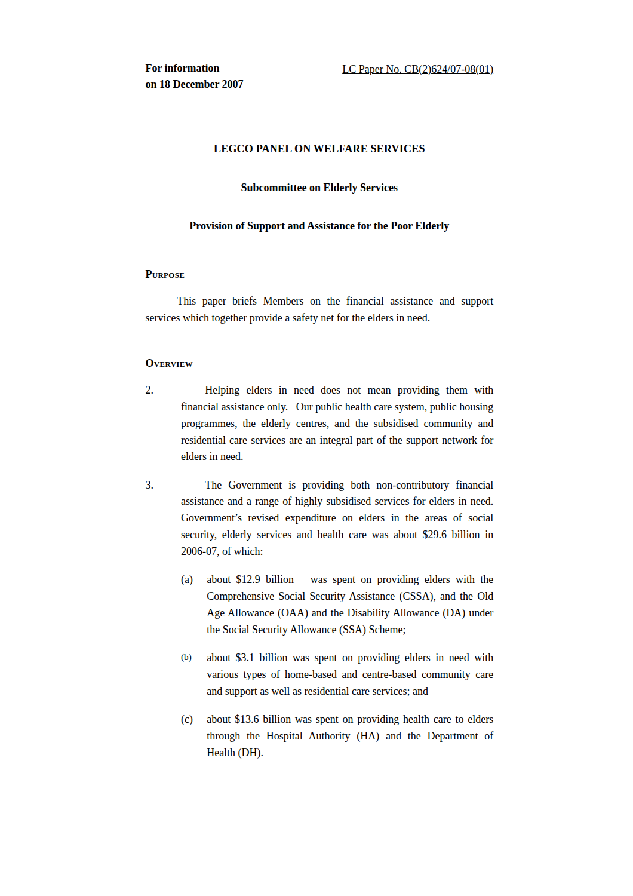For information
on 18 December 2007
LC Paper No. CB(2)624/07-08(01)
LEGCO PANEL ON WELFARE SERVICES
Subcommittee on Elderly Services
Provision of Support and Assistance for the Poor Elderly
Purpose
This paper briefs Members on the financial assistance and support services which together provide a safety net for the elders in need.
Overview
2.
Helping elders in need does not mean providing them with financial assistance only. Our public health care system, public housing programmes, the elderly centres, and the subsidised community and residential care services are an integral part of the support network for elders in need.
3.
The Government is providing both non-contributory financial assistance and a range of highly subsidised services for elders in need. Government’s revised expenditure on elders in the areas of social security, elderly services and health care was about $29.6 billion in 2006-07, of which:
(a) about $12.9 billion was spent on providing elders with the Comprehensive Social Security Assistance (CSSA), and the Old Age Allowance (OAA) and the Disability Allowance (DA) under the Social Security Allowance (SSA) Scheme;
(b) about $3.1 billion was spent on providing elders in need with various types of home-based and centre-based community care and support as well as residential care services; and
(c) about $13.6 billion was spent on providing health care to elders through the Hospital Authority (HA) and the Department of Health (DH).